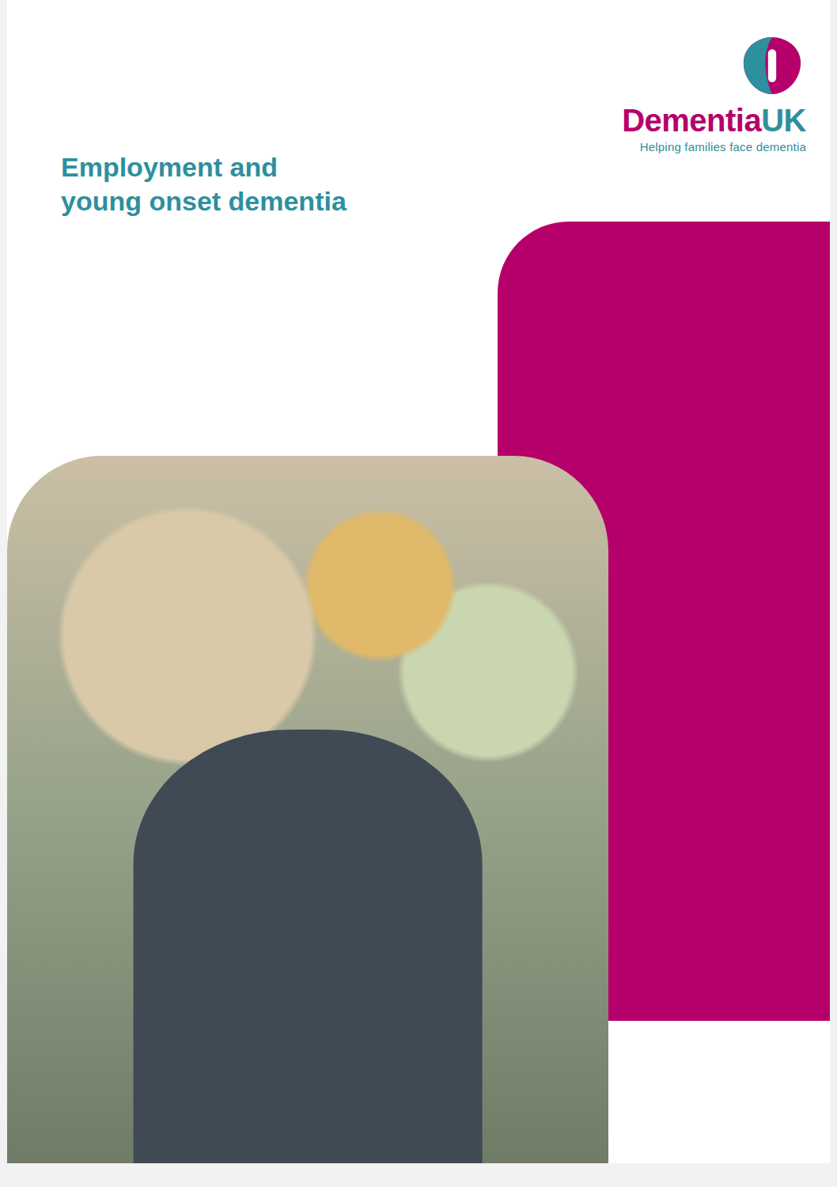DementiaUK
Helping families face dementia
Employment and
young onset dementia